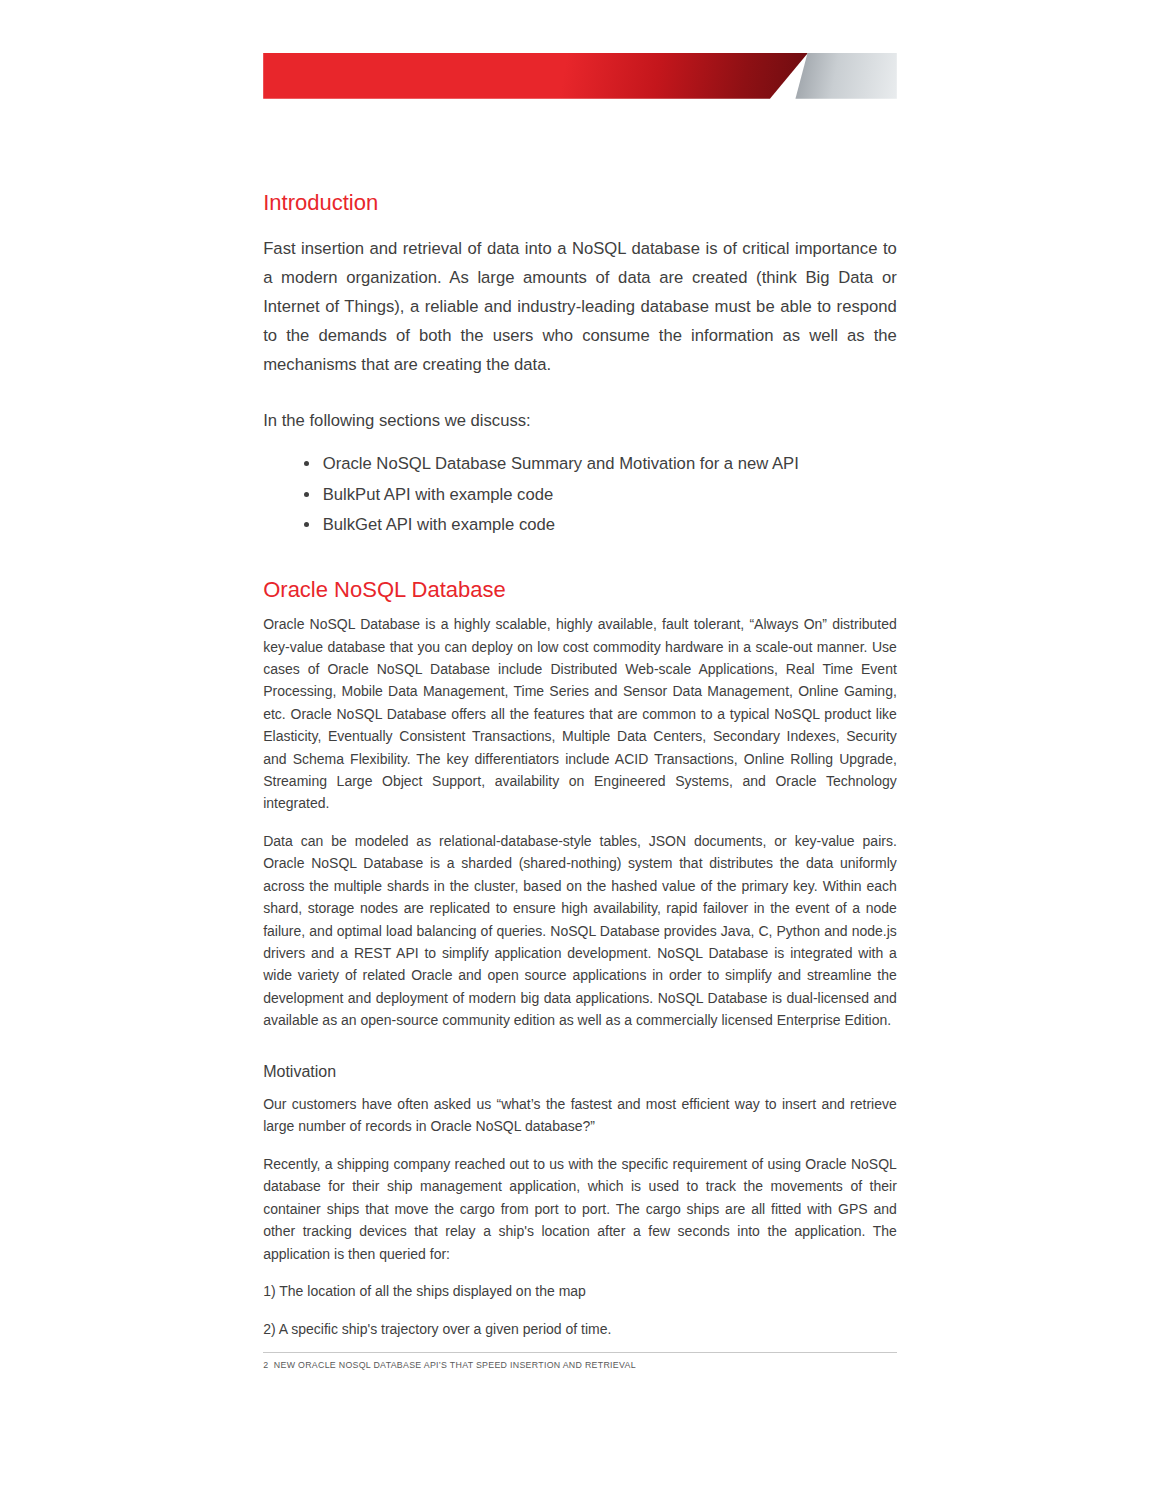Introduction
Fast insertion and retrieval of data into a NoSQL database is of critical importance to a modern organization. As large amounts of data are created (think Big Data or Internet of Things), a reliable and industry-leading database must be able to respond to the demands of both the users who consume the information as well as the mechanisms that are creating the data.
In the following sections we discuss:
Oracle NoSQL Database Summary and Motivation for a new API
BulkPut API with example code
BulkGet API with example code
Oracle NoSQL Database
Oracle NoSQL Database is a highly scalable, highly available, fault tolerant, “Always On” distributed key-value database that you can deploy on low cost commodity hardware in a scale-out manner. Use cases of Oracle NoSQL Database include Distributed Web-scale Applications, Real Time Event Processing, Mobile Data Management, Time Series and Sensor Data Management, Online Gaming, etc. Oracle NoSQL Database offers all the features that are common to a typical NoSQL product like Elasticity, Eventually Consistent Transactions, Multiple Data Centers, Secondary Indexes, Security and Schema Flexibility. The key differentiators include ACID Transactions, Online Rolling Upgrade, Streaming Large Object Support, availability on Engineered Systems, and Oracle Technology integrated.
Data can be modeled as relational-database-style tables, JSON documents, or key-value pairs. Oracle NoSQL Database is a sharded (shared-nothing) system that distributes the data uniformly across the multiple shards in the cluster, based on the hashed value of the primary key. Within each shard, storage nodes are replicated to ensure high availability, rapid failover in the event of a node failure, and optimal load balancing of queries. NoSQL Database provides Java, C, Python and node.js drivers and a REST API to simplify application development. NoSQL Database is integrated with a wide variety of related Oracle and open source applications in order to simplify and streamline the development and deployment of modern big data applications. NoSQL Database is dual-licensed and available as an open-source community edition as well as a commercially licensed Enterprise Edition.
Motivation
Our customers have often asked us “what’s the fastest and most efficient way to insert and retrieve large number of records in Oracle NoSQL database?”
Recently, a shipping company reached out to us with the specific requirement of using Oracle NoSQL database for their ship management application, which is used to track the movements of their container ships that move the cargo from port to port. The cargo ships are all fitted with GPS and other tracking devices that relay a ship's location after a few seconds into the application. The application is then queried for:
1) The location of all the ships displayed on the map
2) A specific ship's trajectory over a given period of time.
2 New Oracle NoSQL Database API’s that speed insertion and retrieval